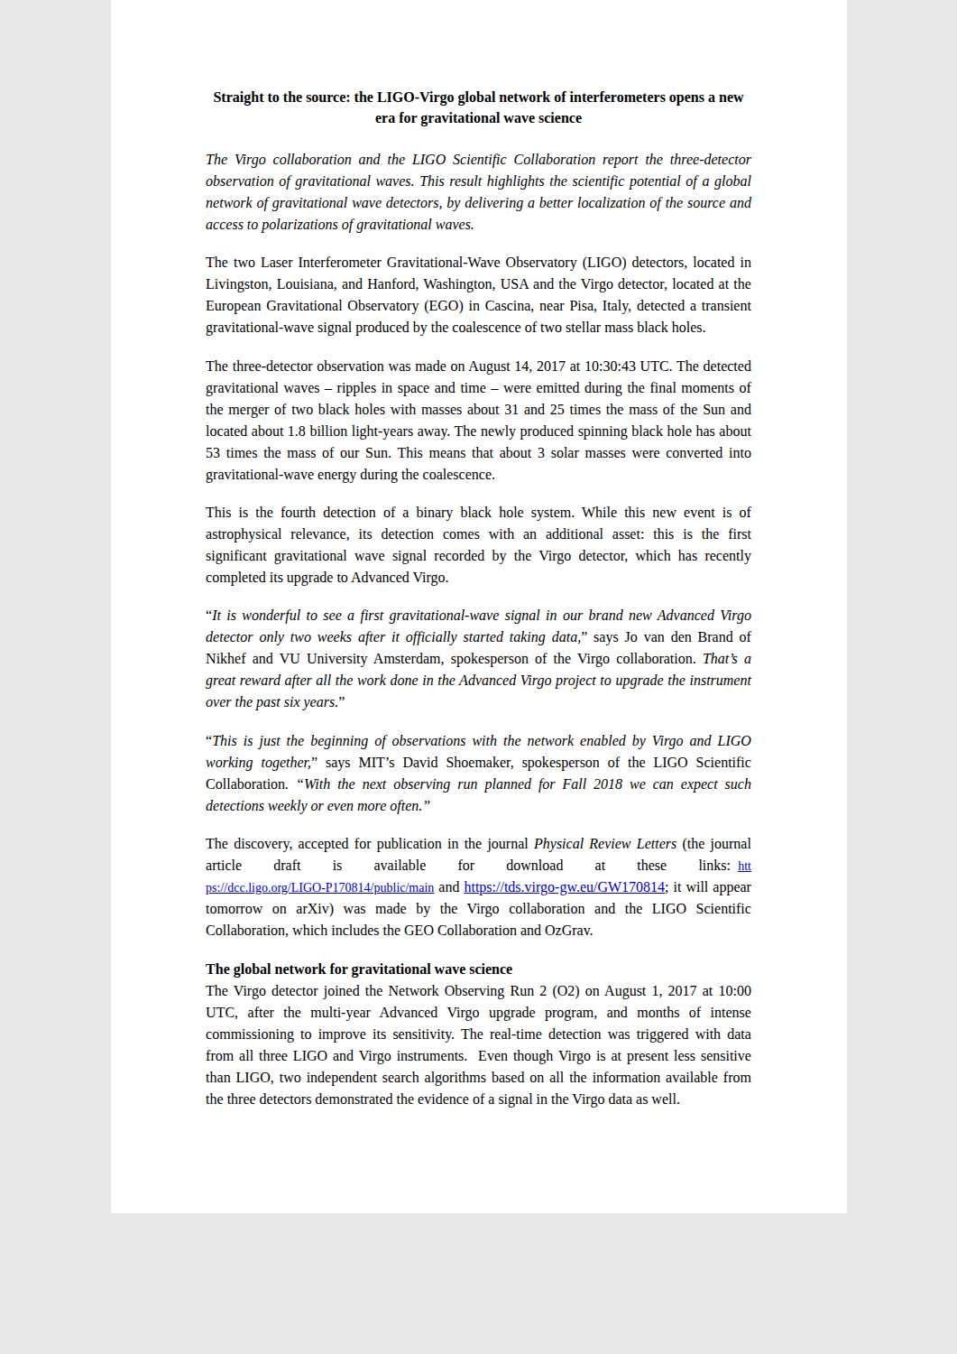Straight to the source: the LIGO-Virgo global network of interferometers opens a new era for gravitational wave science
The Virgo collaboration and the LIGO Scientific Collaboration report the three-detector observation of gravitational waves. This result highlights the scientific potential of a global network of gravitational wave detectors, by delivering a better localization of the source and access to polarizations of gravitational waves.
The two Laser Interferometer Gravitational-Wave Observatory (LIGO) detectors, located in Livingston, Louisiana, and Hanford, Washington, USA and the Virgo detector, located at the European Gravitational Observatory (EGO) in Cascina, near Pisa, Italy, detected a transient gravitational-wave signal produced by the coalescence of two stellar mass black holes.
The three-detector observation was made on August 14, 2017 at 10:30:43 UTC. The detected gravitational waves – ripples in space and time – were emitted during the final moments of the merger of two black holes with masses about 31 and 25 times the mass of the Sun and located about 1.8 billion light-years away. The newly produced spinning black hole has about 53 times the mass of our Sun. This means that about 3 solar masses were converted into gravitational-wave energy during the coalescence.
This is the fourth detection of a binary black hole system. While this new event is of astrophysical relevance, its detection comes with an additional asset: this is the first significant gravitational wave signal recorded by the Virgo detector, which has recently completed its upgrade to Advanced Virgo.
“It is wonderful to see a first gravitational-wave signal in our brand new Advanced Virgo detector only two weeks after it officially started taking data,” says Jo van den Brand of Nikhef and VU University Amsterdam, spokesperson of the Virgo collaboration. That’s a great reward after all the work done in the Advanced Virgo project to upgrade the instrument over the past six years.”
“This is just the beginning of observations with the network enabled by Virgo and LIGO working together,” says MIT’s David Shoemaker, spokesperson of the LIGO Scientific Collaboration. “With the next observing run planned for Fall 2018 we can expect such detections weekly or even more often.”
The discovery, accepted for publication in the journal Physical Review Letters (the journal article draft is available for download at these links: https://dcc.ligo.org/LIGO-P170814/public/main and https://tds.virgo-gw.eu/GW170814; it will appear tomorrow on arXiv) was made by the Virgo collaboration and the LIGO Scientific Collaboration, which includes the GEO Collaboration and OzGrav.
The global network for gravitational wave science
The Virgo detector joined the Network Observing Run 2 (O2) on August 1, 2017 at 10:00 UTC, after the multi-year Advanced Virgo upgrade program, and months of intense commissioning to improve its sensitivity. The real-time detection was triggered with data from all three LIGO and Virgo instruments. Even though Virgo is at present less sensitive than LIGO, two independent search algorithms based on all the information available from the three detectors demonstrated the evidence of a signal in the Virgo data as well.